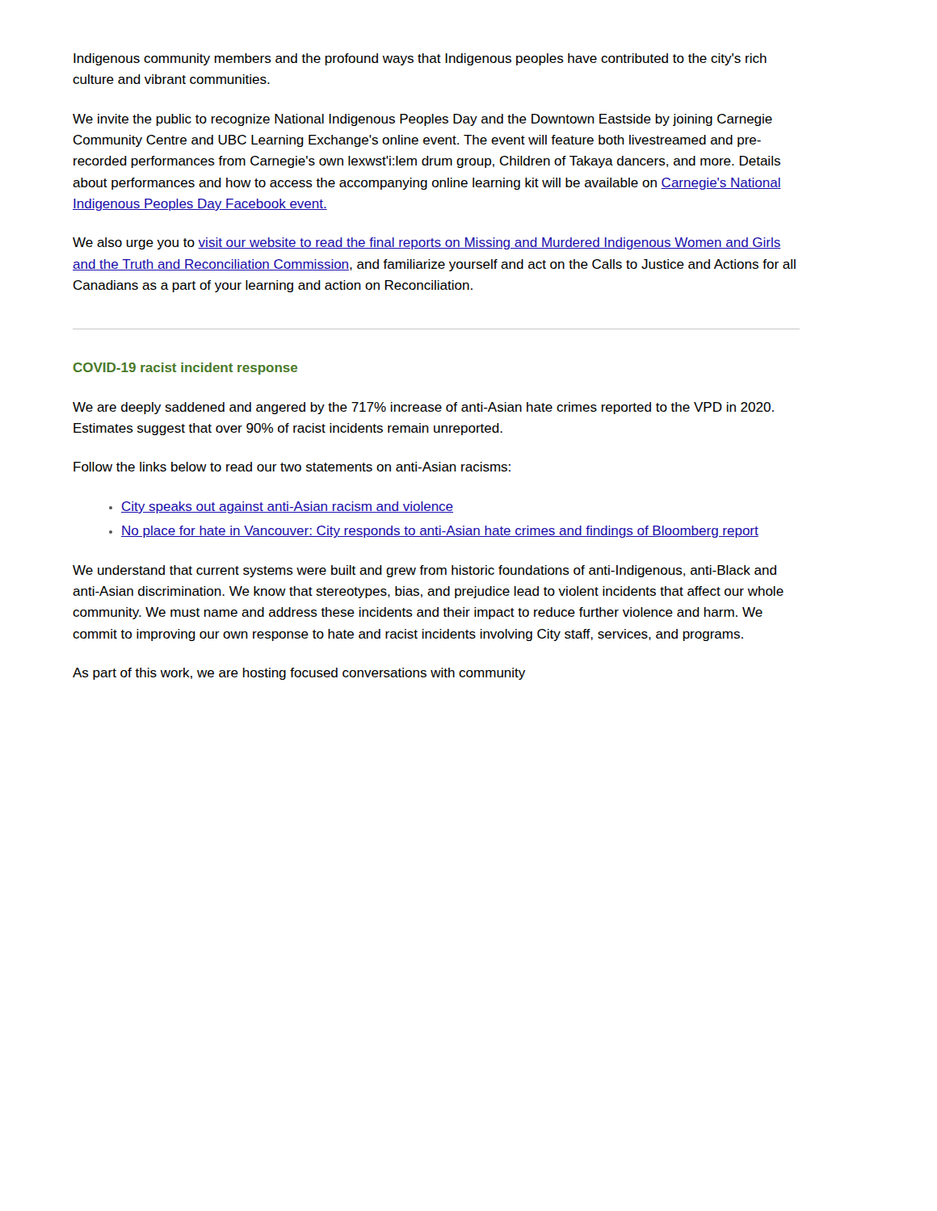Indigenous community members and the profound ways that Indigenous peoples have contributed to the city's rich culture and vibrant communities.
We invite the public to recognize National Indigenous Peoples Day and the Downtown Eastside by joining Carnegie Community Centre and UBC Learning Exchange's online event. The event will feature both livestreamed and pre-recorded performances from Carnegie's own lexwst'i:lem drum group, Children of Takaya dancers, and more. Details about performances and how to access the accompanying online learning kit will be available on Carnegie's National Indigenous Peoples Day Facebook event.
We also urge you to visit our website to read the final reports on Missing and Murdered Indigenous Women and Girls and the Truth and Reconciliation Commission, and familiarize yourself and act on the Calls to Justice and Actions for all Canadians as a part of your learning and action on Reconciliation.
COVID-19 racist incident response
We are deeply saddened and angered by the 717% increase of anti-Asian hate crimes reported to the VPD in 2020. Estimates suggest that over 90% of racist incidents remain unreported.
Follow the links below to read our two statements on anti-Asian racisms:
City speaks out against anti-Asian racism and violence
No place for hate in Vancouver: City responds to anti-Asian hate crimes and findings of Bloomberg report
We understand that current systems were built and grew from historic foundations of anti-Indigenous, anti-Black and anti-Asian discrimination. We know that stereotypes, bias, and prejudice lead to violent incidents that affect our whole community. We must name and address these incidents and their impact to reduce further violence and harm. We commit to improving our own response to hate and racist incidents involving City staff, services, and programs.
As part of this work, we are hosting focused conversations with community